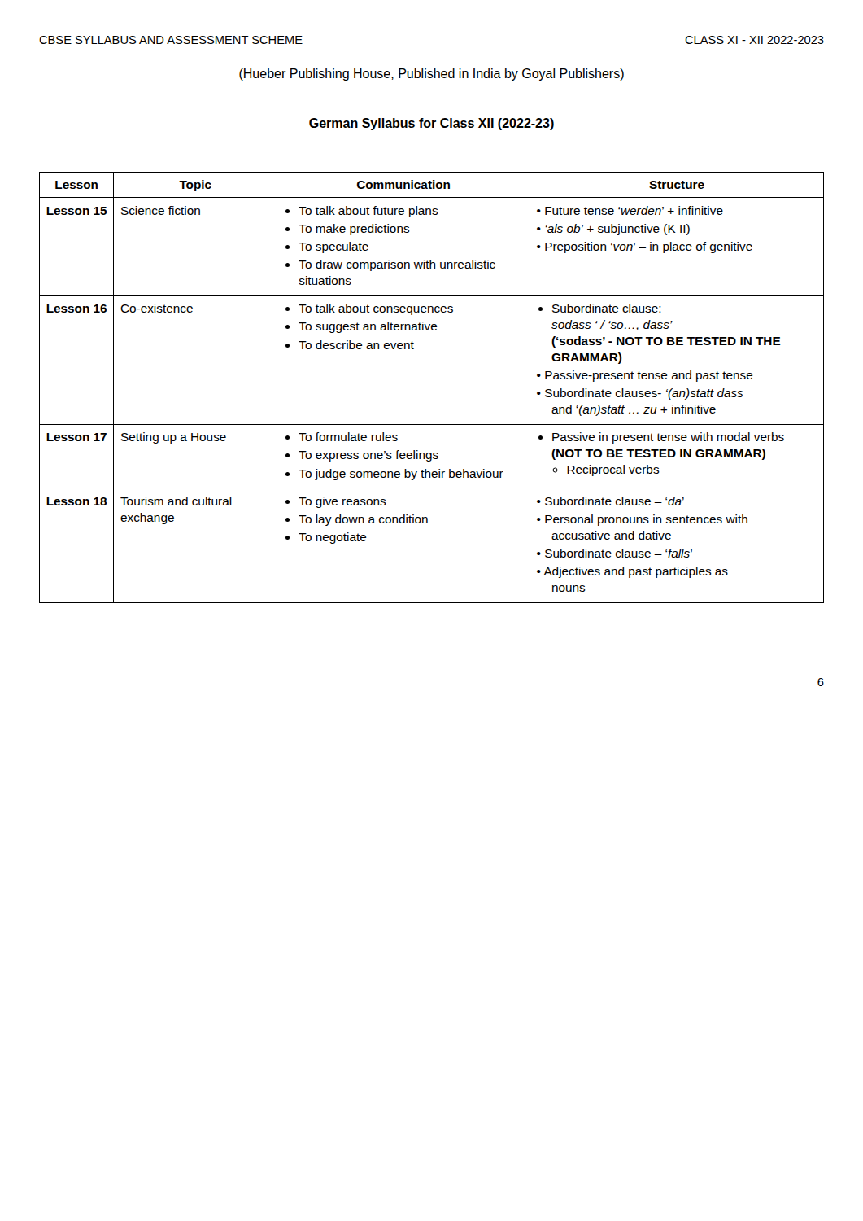CBSE SYLLABUS AND ASSESSMENT SCHEME CLASS XI - XII 2022-2023
(Hueber Publishing House, Published in India by Goyal Publishers)
German Syllabus for Class XII (2022-23)
| Lesson | Topic | Communication | Structure |
| --- | --- | --- | --- |
| Lesson 15 | Science fiction | To talk about future plans To make predictions To speculate To draw comparison with unrealistic situations | • Future tense ‘ werden ’ + infinitive • ‘als ob’ + subjunctive (K II) • Preposition ‘ von ’ – in place of genitive |
| Lesson 16 | Co-existence | To talk about consequences To suggest an alternative To describe an event | Subordinate clause: sodass ‘ / ‘so…, dass’ (‘sodass’ - NOT TO BE TESTED IN THE GRAMMAR) • Passive-present tense and past tense • Subordinate clauses- ‘(an)statt dass and ‘ (an)statt … zu + infinitive |
| Lesson 17 | Setting up a House | To formulate rules To express one’s feelings To judge someone by their behaviour | Passive in present tense with modal verbs (NOT TO BE TESTED IN GRAMMAR) Reciprocal verbs |
| Lesson 18 | Tourism and cultural exchange | To give reasons To lay down a condition To negotiate | • Subordinate clause – ‘ da ’ • Personal pronouns in sentences with accusative and dative • Subordinate clause – ‘ falls ’ • Adjectives and past participles as nouns |
6